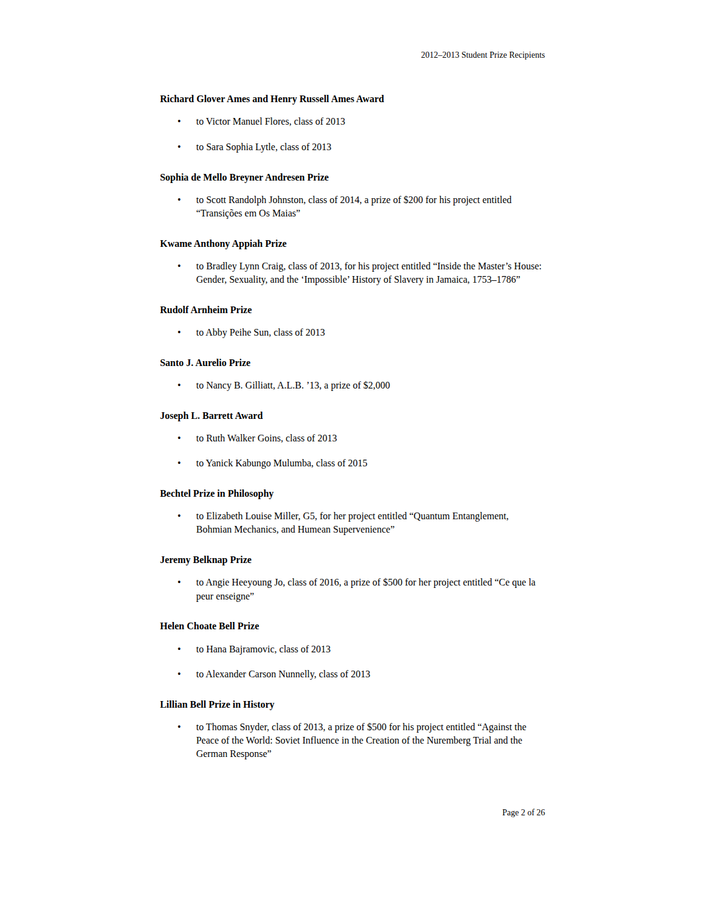2012–2013 Student Prize Recipients
Richard Glover Ames and Henry Russell Ames Award
to Victor Manuel Flores, class of 2013
to Sara Sophia Lytle, class of 2013
Sophia de Mello Breyner Andresen Prize
to Scott Randolph Johnston, class of 2014, a prize of $200 for his project entitled “Transições em Os Maias”
Kwame Anthony Appiah Prize
to Bradley Lynn Craig, class of 2013, for his project entitled “Inside the Master’s House: Gender, Sexuality, and the ‘Impossible’ History of Slavery in Jamaica, 1753–1786”
Rudolf Arnheim Prize
to Abby Peihe Sun, class of 2013
Santo J. Aurelio Prize
to Nancy B. Gilliatt, A.L.B. ’13, a prize of $2,000
Joseph L. Barrett Award
to Ruth Walker Goins, class of 2013
to Yanick Kabungo Mulumba, class of 2015
Bechtel Prize in Philosophy
to Elizabeth Louise Miller, G5, for her project entitled “Quantum Entanglement, Bohmian Mechanics, and Humean Supervenience”
Jeremy Belknap Prize
to Angie Heeyoung Jo, class of 2016, a prize of $500 for her project entitled “Ce que la peur enseigne”
Helen Choate Bell Prize
to Hana Bajramovic, class of 2013
to Alexander Carson Nunnelly, class of 2013
Lillian Bell Prize in History
to Thomas Snyder, class of 2013, a prize of $500 for his project entitled “Against the Peace of the World: Soviet Influence in the Creation of the Nuremberg Trial and the German Response”
Page 2 of 26